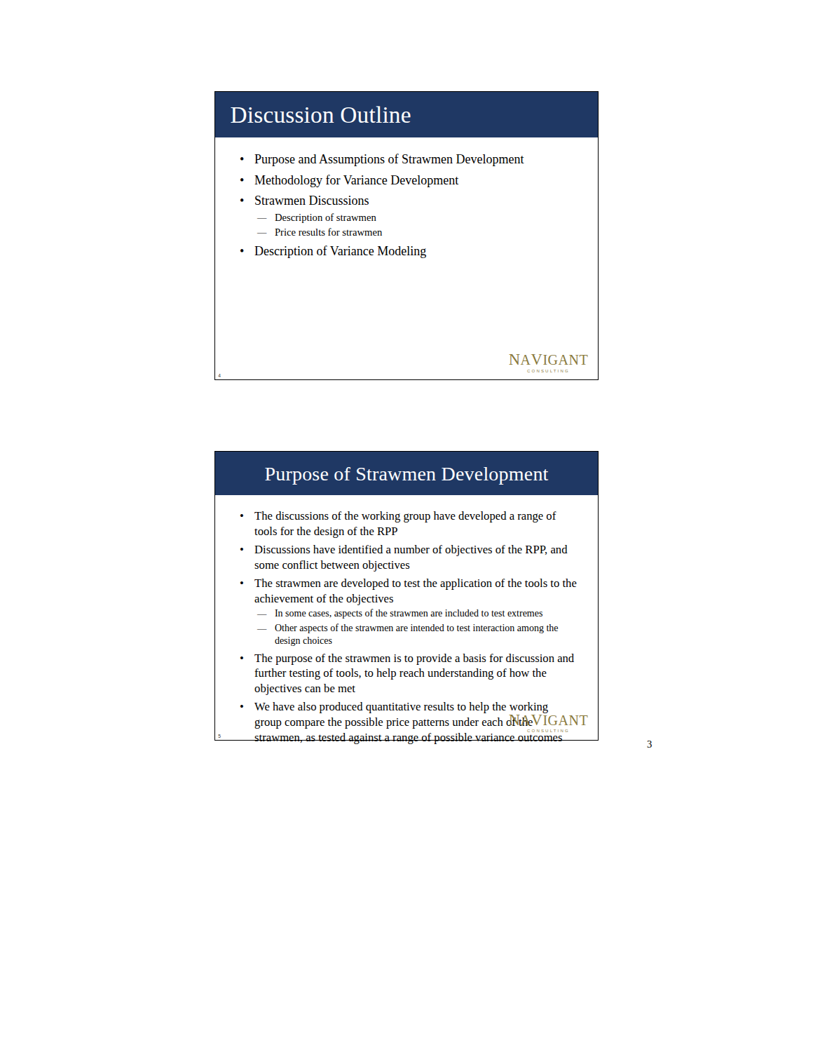Discussion Outline
Purpose and Assumptions of Strawmen Development
Methodology for Variance Development
Strawmen Discussions
Description of strawmen
Price results for strawmen
Description of Variance Modeling
4
NAVIGANT
CONSULTING
Purpose of Strawmen Development
The discussions of the working group have developed a range of tools for the design of the RPP
Discussions have identified a number of objectives of the RPP, and some conflict between objectives
The strawmen are developed to test the application of the tools to the achievement of the objectives
In some cases, aspects of the strawmen are included to test extremes
Other aspects of the strawmen are intended to test interaction among the design choices
The purpose of the strawmen is to provide a basis for discussion and further testing of tools, to help reach understanding of how the objectives can be met
We have also produced quantitative results to help the working group compare the possible price patterns under each of the strawmen, as tested against a range of possible variance outcomes
5
NAVIGANT
CONSULTING
3